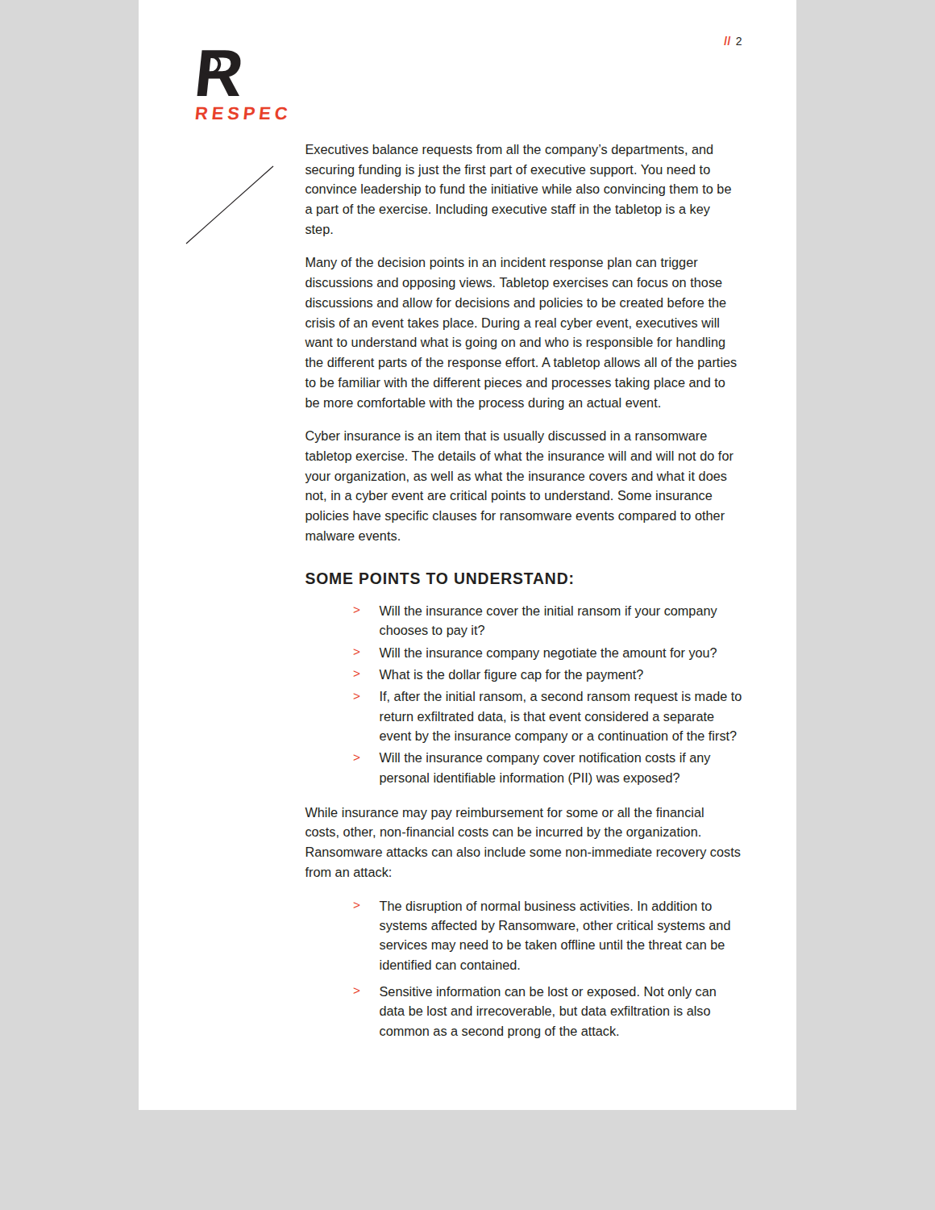// 2
R RESPEC
Executives balance requests from all the company’s departments, and securing funding is just the first part of executive support. You need to convince leadership to fund the initiative while also convincing them to be a part of the exercise. Including executive staff in the tabletop is a key step.
Many of the decision points in an incident response plan can trigger discussions and opposing views. Tabletop exercises can focus on those discussions and allow for decisions and policies to be created before the crisis of an event takes place. During a real cyber event, executives will want to understand what is going on and who is responsible for handling the different parts of the response effort. A tabletop allows all of the parties to be familiar with the different pieces and processes taking place and to be more comfortable with the process during an actual event.
Cyber insurance is an item that is usually discussed in a ransomware tabletop exercise. The details of what the insurance will and will not do for your organization, as well as what the insurance covers and what it does not, in a cyber event are critical points to understand. Some insurance policies have specific clauses for ransomware events compared to other malware events.
Some points to understand:
Will the insurance cover the initial ransom if your company chooses to pay it?
Will the insurance company negotiate the amount for you?
What is the dollar figure cap for the payment?
If, after the initial ransom, a second ransom request is made to return exfiltrated data, is that event considered a separate event by the insurance company or a continuation of the first?
Will the insurance company cover notification costs if any personal identifiable information (PII) was exposed?
While insurance may pay reimbursement for some or all the financial costs, other, non-financial costs can be incurred by the organization. Ransomware attacks can also include some non-immediate recovery costs from an attack:
The disruption of normal business activities. In addition to systems affected by Ransomware, other critical systems and services may need to be taken offline until the threat can be identified can contained.
Sensitive information can be lost or exposed. Not only can data be lost and irrecoverable, but data exfiltration is also common as a second prong of the attack.